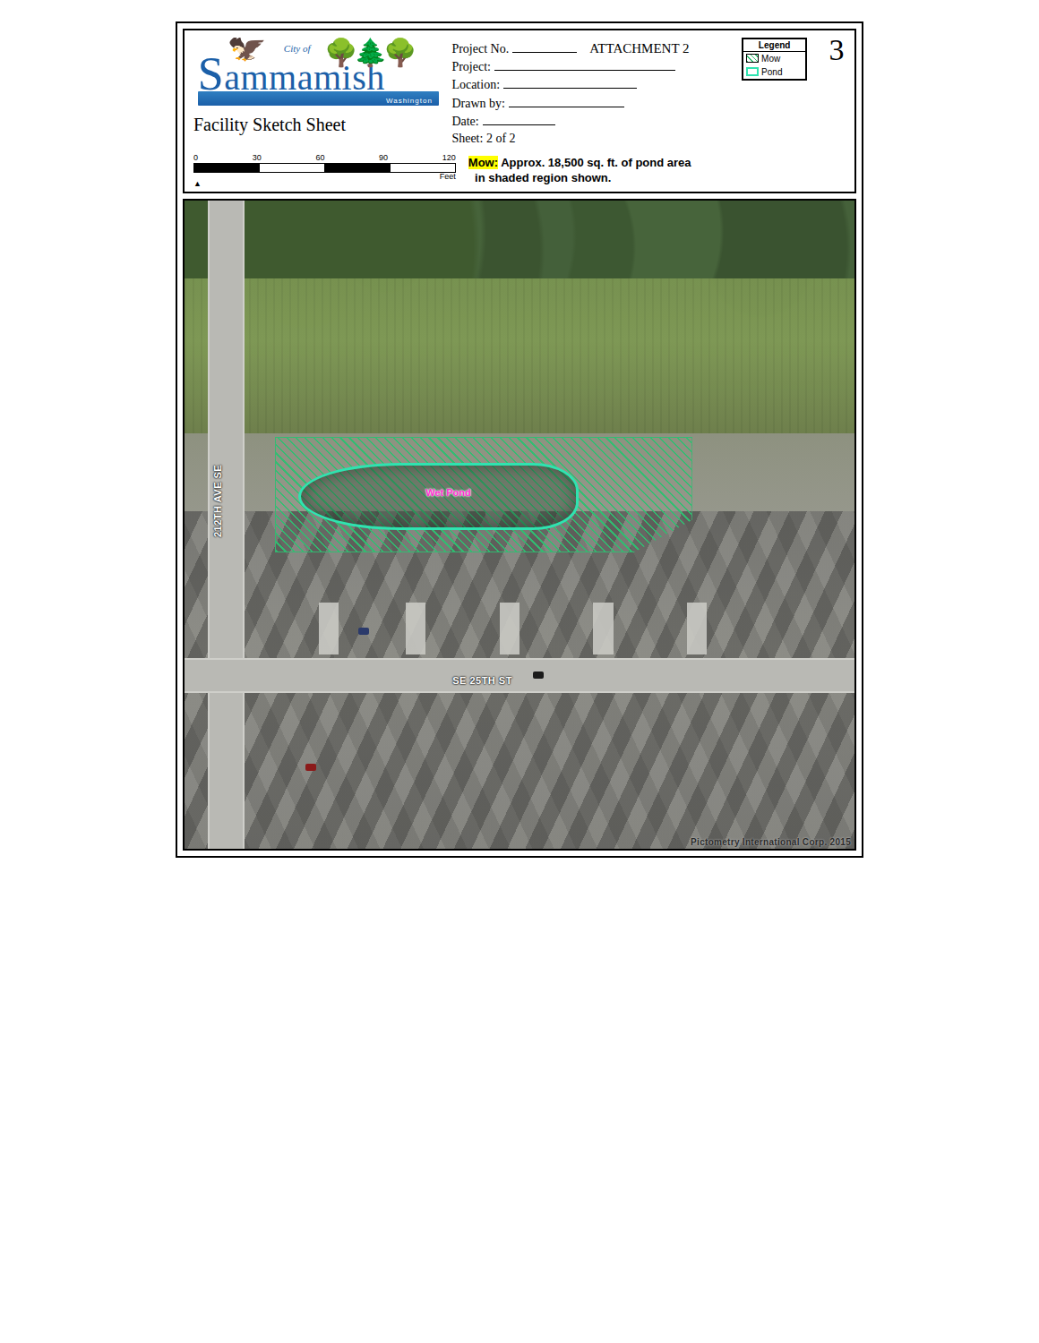3
Legend
Mow
Pond
🦅 City of Sammamish 🌳🌲🌳 Washington
Facility Sketch Sheet
Project No. ATTACHMENT 2
Project:
Location:
Drawn by:
Date:
Sheet: 2 of 2
0306090120
Feet
▲
Mow: Approx. 18,500 sq. ft. of pond area
in shaded region shown.
Wet Pond
SE 25TH ST
212TH AVE SE
Pictometry International Corp. 2015